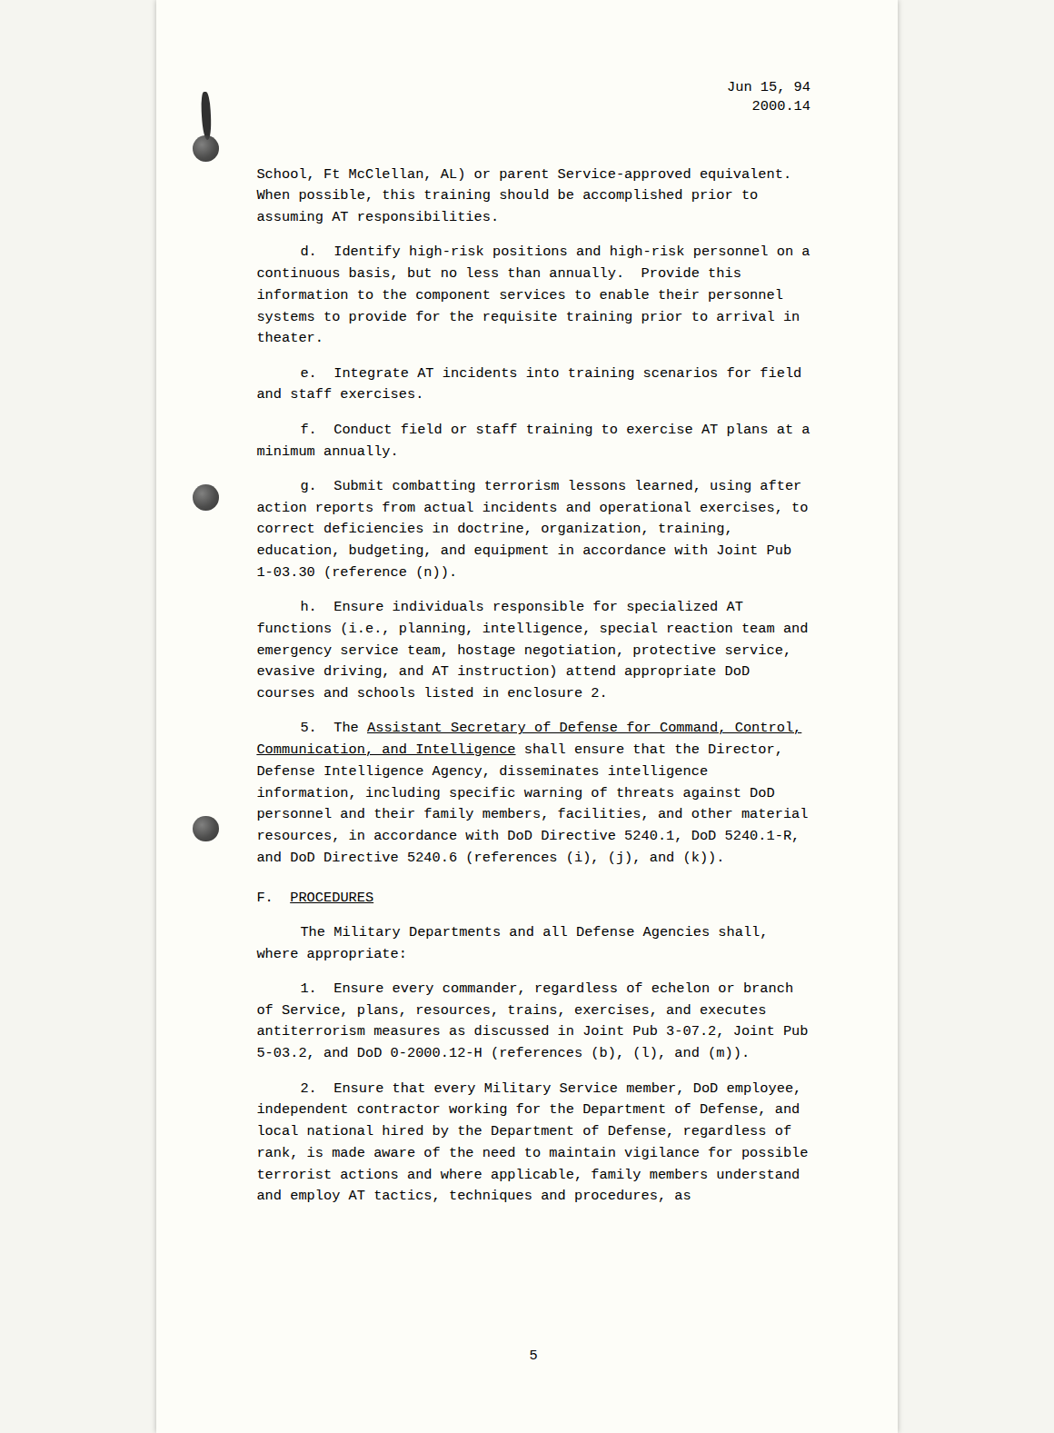Jun 15, 94
2000.14
School, Ft McClellan, AL) or parent Service-approved equivalent. When possible, this training should be accomplished prior to assuming AT responsibilities.
d. Identify high-risk positions and high-risk personnel on a continuous basis, but no less than annually. Provide this information to the component services to enable their personnel systems to provide for the requisite training prior to arrival in theater.
e. Integrate AT incidents into training scenarios for field and staff exercises.
f. Conduct field or staff training to exercise AT plans at a minimum annually.
g. Submit combatting terrorism lessons learned, using after action reports from actual incidents and operational exercises, to correct deficiencies in doctrine, organization, training, education, budgeting, and equipment in accordance with Joint Pub 1-03.30 (reference (n)).
h. Ensure individuals responsible for specialized AT functions (i.e., planning, intelligence, special reaction team and emergency service team, hostage negotiation, protective service, evasive driving, and AT instruction) attend appropriate DoD courses and schools listed in enclosure 2.
5. The Assistant Secretary of Defense for Command, Control, Communication, and Intelligence shall ensure that the Director, Defense Intelligence Agency, disseminates intelligence information, including specific warning of threats against DoD personnel and their family members, facilities, and other material resources, in accordance with DoD Directive 5240.1, DoD 5240.1-R, and DoD Directive 5240.6 (references (i), (j), and (k)).
F. PROCEDURES
The Military Departments and all Defense Agencies shall, where appropriate:
1. Ensure every commander, regardless of echelon or branch of Service, plans, resources, trains, exercises, and executes antiterrorism measures as discussed in Joint Pub 3-07.2, Joint Pub 5-03.2, and DoD 0-2000.12-H (references (b), (l), and (m)).
2. Ensure that every Military Service member, DoD employee, independent contractor working for the Department of Defense, and local national hired by the Department of Defense, regardless of rank, is made aware of the need to maintain vigilance for possible terrorist actions and where applicable, family members understand and employ AT tactics, techniques and procedures, as
5